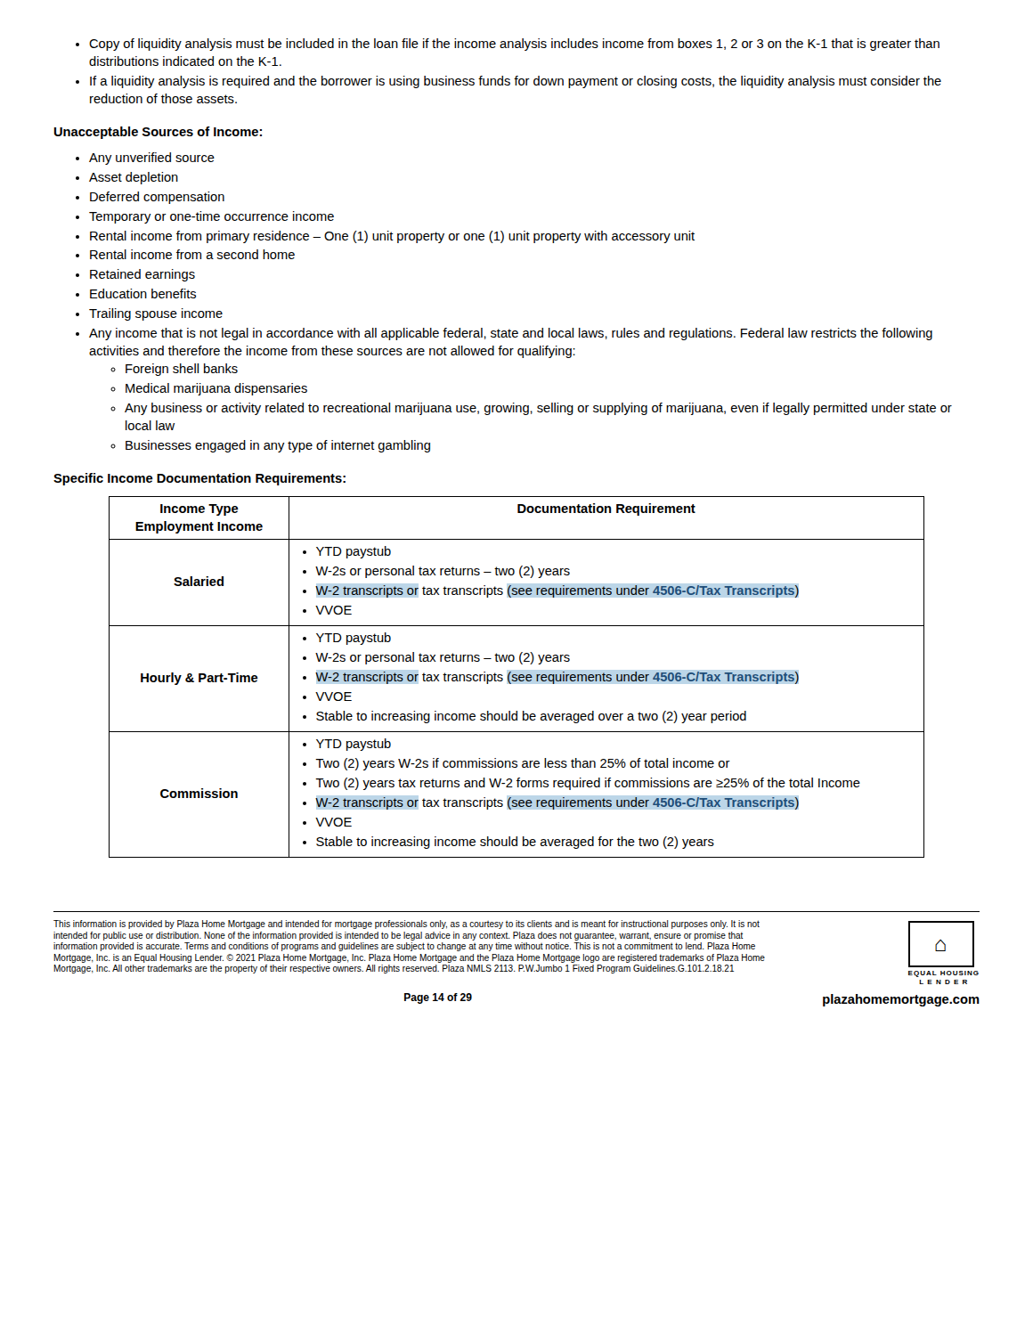Copy of liquidity analysis must be included in the loan file if the income analysis includes income from boxes 1, 2 or 3 on the K-1 that is greater than distributions indicated on the K-1.
If a liquidity analysis is required and the borrower is using business funds for down payment or closing costs, the liquidity analysis must consider the reduction of those assets.
Unacceptable Sources of Income:
Any unverified source
Asset depletion
Deferred compensation
Temporary or one-time occurrence income
Rental income from primary residence – One (1) unit property or one (1) unit property with accessory unit
Rental income from a second home
Retained earnings
Education benefits
Trailing spouse income
Any income that is not legal in accordance with all applicable federal, state and local laws, rules and regulations. Federal law restricts the following activities and therefore the income from these sources are not allowed for qualifying:
Foreign shell banks
Medical marijuana dispensaries
Any business or activity related to recreational marijuana use, growing, selling or supplying of marijuana, even if legally permitted under state or local law
Businesses engaged in any type of internet gambling
Specific Income Documentation Requirements:
| Income Type Employment Income | Documentation Requirement |
| --- | --- |
| Salaried | YTD paystub W-2s or personal tax returns – two (2) years W-2 transcripts or tax transcripts (see requirements under 4506-C/Tax Transcripts ) VVOE |
| Hourly & Part-Time | YTD paystub W-2s or personal tax returns – two (2) years W-2 transcripts or tax transcripts (see requirements under 4506-C/Tax Transcripts ) VVOE Stable to increasing income should be averaged over a two (2) year period |
| Commission | YTD paystub Two (2) years W-2s if commissions are less than 25% of total income or Two (2) years tax returns and W-2 forms required if commissions are ≥25% of the total Income W-2 transcripts or tax transcripts (see requirements under 4506-C/Tax Transcripts ) VVOE Stable to increasing income should be averaged for the two (2) years |
This information is provided by Plaza Home Mortgage and intended for mortgage professionals only, as a courtesy to its clients and is meant for instructional purposes only. It is not intended for public use or distribution. None of the information provided is intended to be legal advice in any context. Plaza does not guarantee, warrant, ensure or promise that information provided is accurate. Terms and conditions of programs and guidelines are subject to change at any time without notice. This is not a commitment to lend. Plaza Home Mortgage, Inc. is an Equal Housing Lender. © 2021 Plaza Home Mortgage, Inc. Plaza Home Mortgage and the Plaza Home Mortgage logo are registered trademarks of Plaza Home Mortgage, Inc. All other trademarks are the property of their respective owners. All rights reserved. Plaza NMLS 2113. P.W.Jumbo 1 Fixed Program Guidelines.G.101.2.18.21
⌂
EQUAL HOUSING
L E N D E R
Page 14 of 29 plazahomemortgage.com